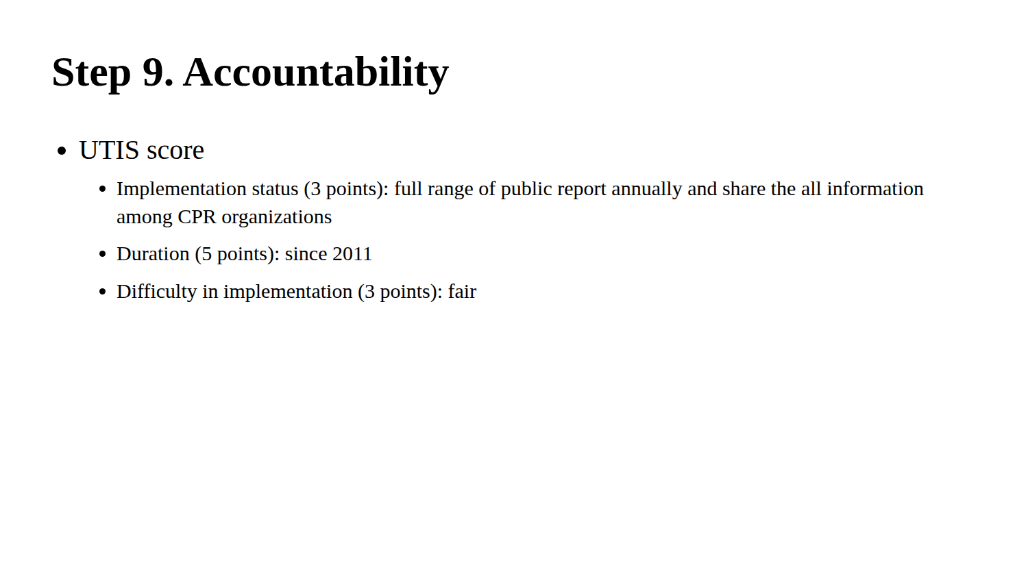Step 9. Accountability
UTIS score
Implementation status (3 points): full range of public report annually and share the all information among CPR organizations
Duration (5 points): since 2011
Difficulty in implementation (3 points): fair